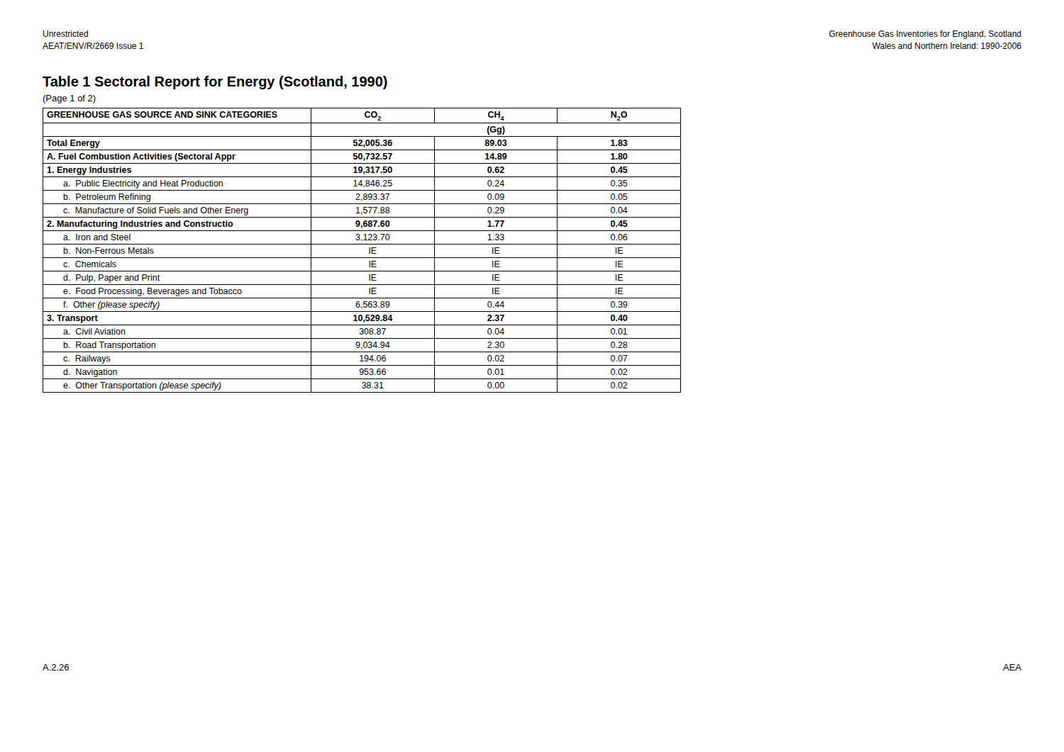Unrestricted
AEAT/ENV/R/2669 Issue 1
Greenhouse Gas Inventories for England, Scotland
Wales and Northern Ireland: 1990-2006
Table 1 Sectoral Report for Energy (Scotland, 1990)
(Page 1 of 2)
| GREENHOUSE GAS SOURCE AND SINK CATEGORIES | CO 2 | CH 4 | N 2 O |
| --- | --- | --- | --- |
| | (Gg) |
| Total Energy | 52,005.36 | 89.03 | 1.83 |
| A. Fuel Combustion Activities (Sectoral Appr | 50,732.57 | 14.89 | 1.80 |
| 1. Energy Industries | 19,317.50 | 0.62 | 0.45 |
| a. Public Electricity and Heat Production | 14,846.25 | 0.24 | 0.35 |
| b. Petroleum Refining | 2,893.37 | 0.09 | 0.05 |
| c. Manufacture of Solid Fuels and Other Energ | 1,577.88 | 0.29 | 0.04 |
| 2. Manufacturing Industries and Constructio | 9,687.60 | 1.77 | 0.45 |
| a. Iron and Steel | 3,123.70 | 1.33 | 0.06 |
| b. Non-Ferrous Metals | IE | IE | IE |
| c. Chemicals | IE | IE | IE |
| d. Pulp, Paper and Print | IE | IE | IE |
| e. Food Processing, Beverages and Tobacco | IE | IE | IE |
| f. Other (please specify) | 6,563.89 | 0.44 | 0.39 |
| 3. Transport | 10,529.84 | 2.37 | 0.40 |
| a. Civil Aviation | 308.87 | 0.04 | 0.01 |
| b. Road Transportation | 9,034.94 | 2.30 | 0.28 |
| c. Railways | 194.06 | 0.02 | 0.07 |
| d. Navigation | 953.66 | 0.01 | 0.02 |
| e. Other Transportation (please specify) | 38.31 | 0.00 | 0.02 |
A.2.26
AEA